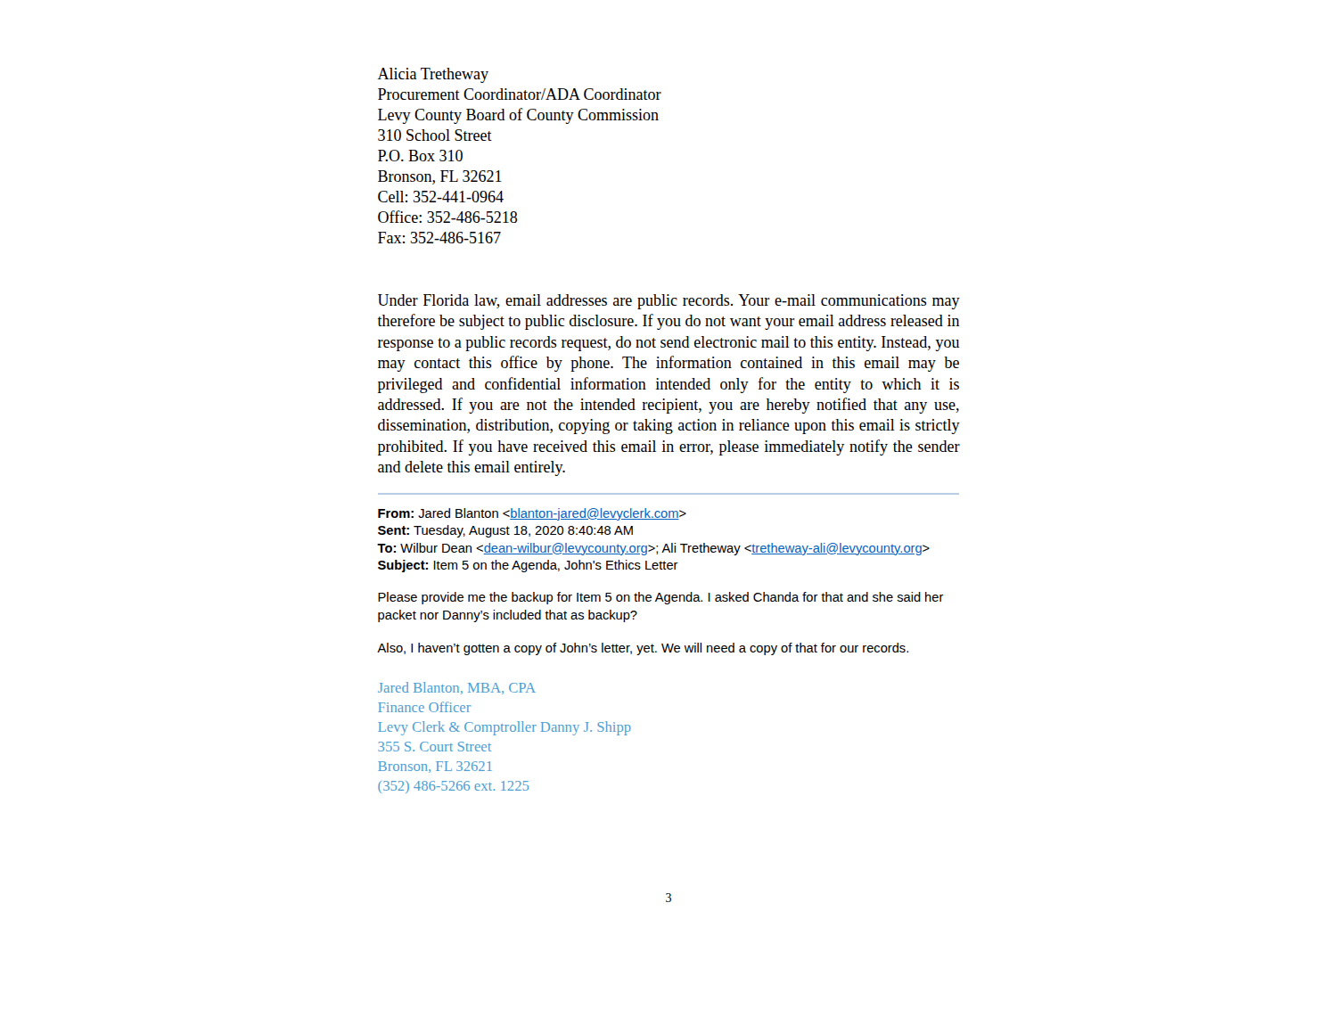Alicia Tretheway
Procurement Coordinator/ADA Coordinator
Levy County Board of County Commission
310 School Street
P.O. Box 310
Bronson, FL 32621
Cell: 352-441-0964
Office: 352-486-5218
Fax: 352-486-5167
Under Florida law, email addresses are public records. Your e-mail communications may therefore be subject to public disclosure. If you do not want your email address released in response to a public records request, do not send electronic mail to this entity. Instead, you may contact this office by phone. The information contained in this email may be privileged and confidential information intended only for the entity to which it is addressed. If you are not the intended recipient, you are hereby notified that any use, dissemination, distribution, copying or taking action in reliance upon this email is strictly prohibited. If you have received this email in error, please immediately notify the sender and delete this email entirely.
From: Jared Blanton <blanton-jared@levyclerk.com>
Sent: Tuesday, August 18, 2020 8:40:48 AM
To: Wilbur Dean <dean-wilbur@levycounty.org>; Ali Tretheway <tretheway-ali@levycounty.org>
Subject: Item 5 on the Agenda, John's Ethics Letter
Please provide me the backup for Item 5 on the Agenda. I asked Chanda for that and she said her packet nor Danny’s included that as backup?
Also, I haven’t gotten a copy of John’s letter, yet. We will need a copy of that for our records.
Jared Blanton, MBA, CPA
Finance Officer
Levy Clerk & Comptroller Danny J. Shipp
355 S. Court Street
Bronson, FL 32621
(352) 486-5266 ext. 1225
3